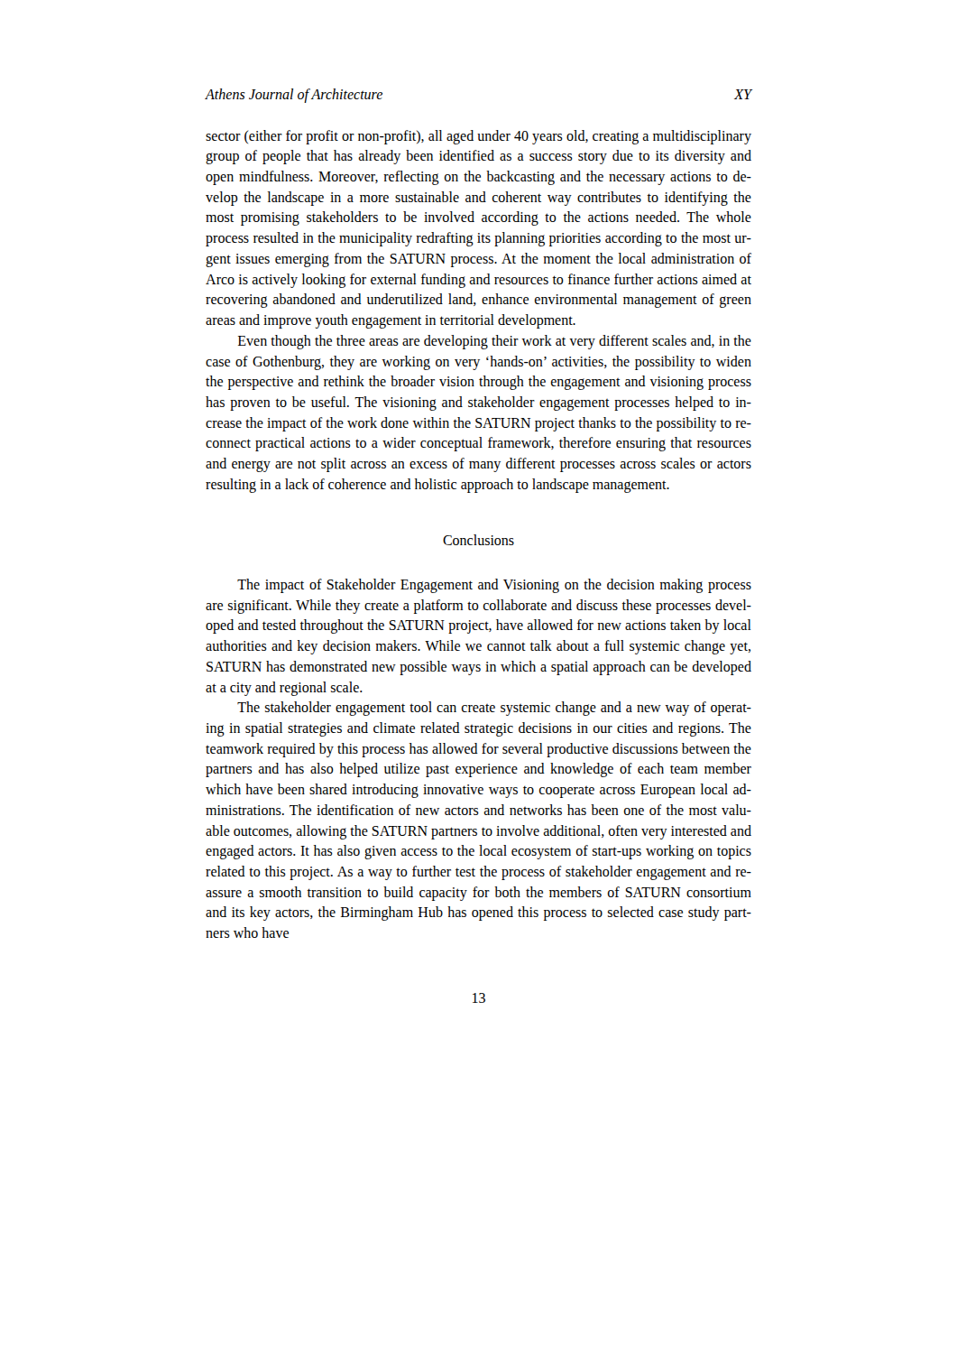Athens Journal of Architecture XY
sector (either for profit or non-profit), all aged under 40 years old, creating a multidisciplinary group of people that has already been identified as a success story due to its diversity and open mindfulness. Moreover, reflecting on the backcasting and the necessary actions to develop the landscape in a more sustainable and coherent way contributes to identifying the most promising stakeholders to be involved according to the actions needed. The whole process resulted in the municipality redrafting its planning priorities according to the most urgent issues emerging from the SATURN process. At the moment the local administration of Arco is actively looking for external funding and resources to finance further actions aimed at recovering abandoned and underutilized land, enhance environmental management of green areas and improve youth engagement in territorial development.
Even though the three areas are developing their work at very different scales and, in the case of Gothenburg, they are working on very ‘hands-on’ activities, the possibility to widen the perspective and rethink the broader vision through the engagement and visioning process has proven to be useful. The visioning and stakeholder engagement processes helped to increase the impact of the work done within the SATURN project thanks to the possibility to reconnect practical actions to a wider conceptual framework, therefore ensuring that resources and energy are not split across an excess of many different processes across scales or actors resulting in a lack of coherence and holistic approach to landscape management.
Conclusions
The impact of Stakeholder Engagement and Visioning on the decision making process are significant. While they create a platform to collaborate and discuss these processes developed and tested throughout the SATURN project, have allowed for new actions taken by local authorities and key decision makers. While we cannot talk about a full systemic change yet, SATURN has demonstrated new possible ways in which a spatial approach can be developed at a city and regional scale.
The stakeholder engagement tool can create systemic change and a new way of operating in spatial strategies and climate related strategic decisions in our cities and regions. The teamwork required by this process has allowed for several productive discussions between the partners and has also helped utilize past experience and knowledge of each team member which have been shared introducing innovative ways to cooperate across European local administrations. The identification of new actors and networks has been one of the most valuable outcomes, allowing the SATURN partners to involve additional, often very interested and engaged actors. It has also given access to the local ecosystem of start-ups working on topics related to this project. As a way to further test the process of stakeholder engagement and reassure a smooth transition to build capacity for both the members of SATURN consortium and its key actors, the Birmingham Hub has opened this process to selected case study partners who have
13